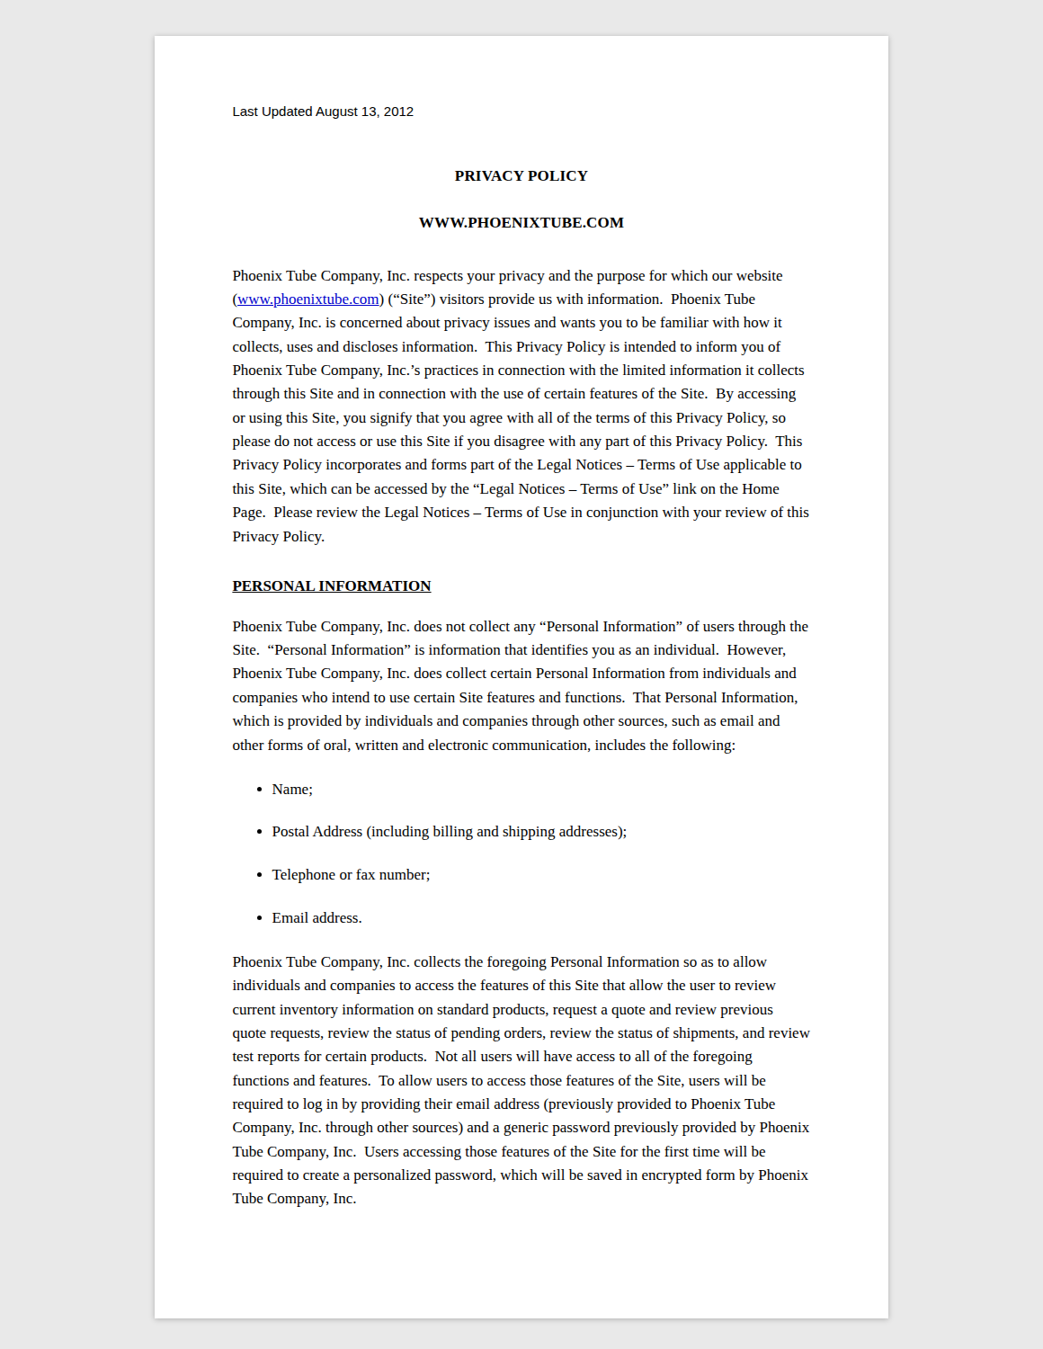Last Updated August 13, 2012
PRIVACY POLICY
WWW.PHOENIXTUBE.COM
Phoenix Tube Company, Inc. respects your privacy and the purpose for which our website (www.phoenixtube.com) (“Site”) visitors provide us with information. Phoenix Tube Company, Inc. is concerned about privacy issues and wants you to be familiar with how it collects, uses and discloses information. This Privacy Policy is intended to inform you of Phoenix Tube Company, Inc.’s practices in connection with the limited information it collects through this Site and in connection with the use of certain features of the Site. By accessing or using this Site, you signify that you agree with all of the terms of this Privacy Policy, so please do not access or use this Site if you disagree with any part of this Privacy Policy. This Privacy Policy incorporates and forms part of the Legal Notices – Terms of Use applicable to this Site, which can be accessed by the “Legal Notices – Terms of Use” link on the Home Page. Please review the Legal Notices – Terms of Use in conjunction with your review of this Privacy Policy.
PERSONAL INFORMATION
Phoenix Tube Company, Inc. does not collect any “Personal Information” of users through the Site. “Personal Information” is information that identifies you as an individual. However, Phoenix Tube Company, Inc. does collect certain Personal Information from individuals and companies who intend to use certain Site features and functions. That Personal Information, which is provided by individuals and companies through other sources, such as email and other forms of oral, written and electronic communication, includes the following:
Name;
Postal Address (including billing and shipping addresses);
Telephone or fax number;
Email address.
Phoenix Tube Company, Inc. collects the foregoing Personal Information so as to allow individuals and companies to access the features of this Site that allow the user to review current inventory information on standard products, request a quote and review previous quote requests, review the status of pending orders, review the status of shipments, and review test reports for certain products. Not all users will have access to all of the foregoing functions and features. To allow users to access those features of the Site, users will be required to log in by providing their email address (previously provided to Phoenix Tube Company, Inc. through other sources) and a generic password previously provided by Phoenix Tube Company, Inc. Users accessing those features of the Site for the first time will be required to create a personalized password, which will be saved in encrypted form by Phoenix Tube Company, Inc.